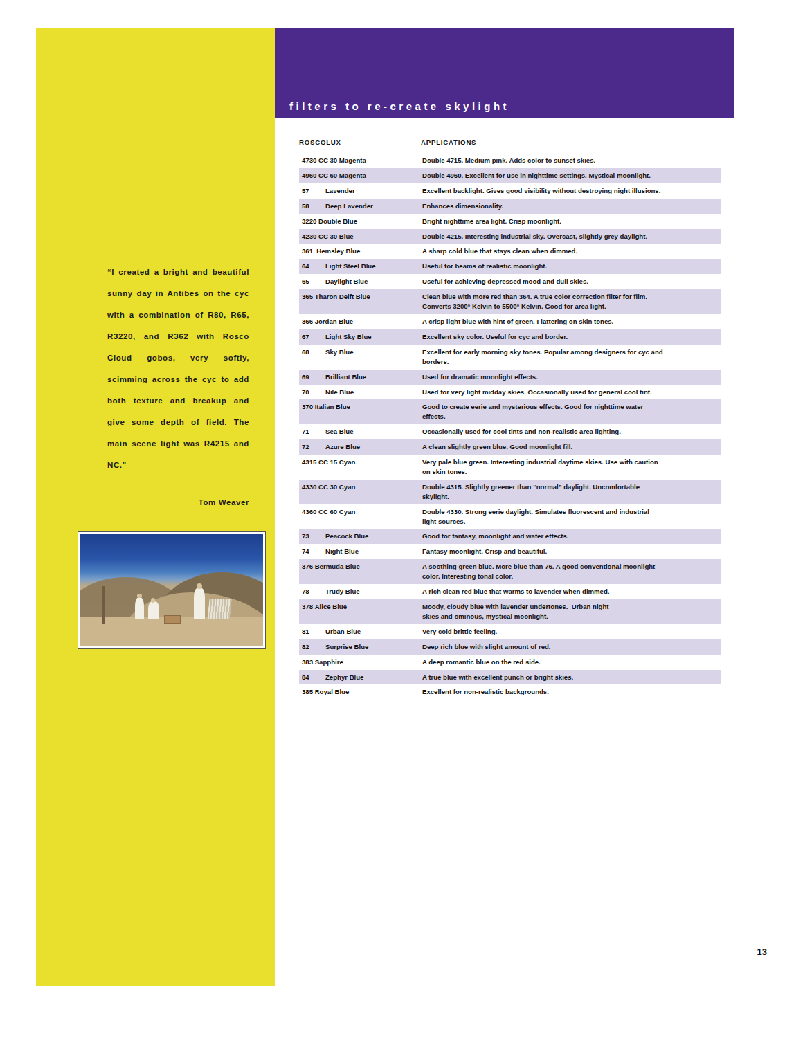“I created a bright and beautiful sunny day in Antibes on the cyc with a combination of R80, R65, R3220, and R362 with Rosco Cloud gobos, very softly, scimming across the cyc to add both texture and breakup and give some depth of field. The main scene light was R4215 and NC.”
Tom Weaver
filters to re-create skylight
| ROSCOLUX | APPLICATIONS |
| --- | --- |
| 4730 CC 30 Magenta | Double 4715. Medium pink. Adds color to sunset skies. |
| 4960 CC 60 Magenta | Double 4960. Excellent for use in nighttime settings. Mystical moonlight. |
| 57 Lavender | Excellent backlight. Gives good visibility without destroying night illusions. |
| 58 Deep Lavender | Enhances dimensionality. |
| 3220 Double Blue | Bright nighttime area light. Crisp moonlight. |
| 4230 CC 30 Blue | Double 4215. Interesting industrial sky. Overcast, slightly grey daylight. |
| 361 Hemsley Blue | A sharp cold blue that stays clean when dimmed. |
| 64 Light Steel Blue | Useful for beams of realistic moonlight. |
| 65 Daylight Blue | Useful for achieving depressed mood and dull skies. |
| 365 Tharon Delft Blue | Clean blue with more red than 364. A true color correction filter for film. Converts 3200° Kelvin to 5500° Kelvin. Good for area light. |
| 366 Jordan Blue | A crisp light blue with hint of green. Flattering on skin tones. |
| 67 Light Sky Blue | Excellent sky color. Useful for cyc and border. |
| 68 Sky Blue | Excellent for early morning sky tones. Popular among designers for cyc and borders. |
| 69 Brilliant Blue | Used for dramatic moonlight effects. |
| 70 Nile Blue | Used for very light midday skies. Occasionally used for general cool tint. |
| 370 Italian Blue | Good to create eerie and mysterious effects. Good for nighttime water effects. |
| 71 Sea Blue | Occasionally used for cool tints and non-realistic area lighting. |
| 72 Azure Blue | A clean slightly green blue. Good moonlight fill. |
| 4315 CC 15 Cyan | Very pale blue green. Interesting industrial daytime skies. Use with caution on skin tones. |
| 4330 CC 30 Cyan | Double 4315. Slightly greener than “normal” daylight. Uncomfortable skylight. |
| 4360 CC 60 Cyan | Double 4330. Strong eerie daylight. Simulates fluorescent and industrial light sources. |
| 73 Peacock Blue | Good for fantasy, moonlight and water effects. |
| 74 Night Blue | Fantasy moonlight. Crisp and beautiful. |
| 376 Bermuda Blue | A soothing green blue. More blue than 76. A good conventional moonlight color. Interesting tonal color. |
| 78 Trudy Blue | A rich clean red blue that warms to lavender when dimmed. |
| 378 Alice Blue | Moody, cloudy blue with lavender undertones. Urban night skies and ominous, mystical moonlight. |
| 81 Urban Blue | Very cold brittle feeling. |
| 82 Surprise Blue | Deep rich blue with slight amount of red. |
| 383 Sapphire | A deep romantic blue on the red side. |
| 84 Zephyr Blue | A true blue with excellent punch or bright skies. |
| 385 Royal Blue | Excellent for non-realistic backgrounds. |
13